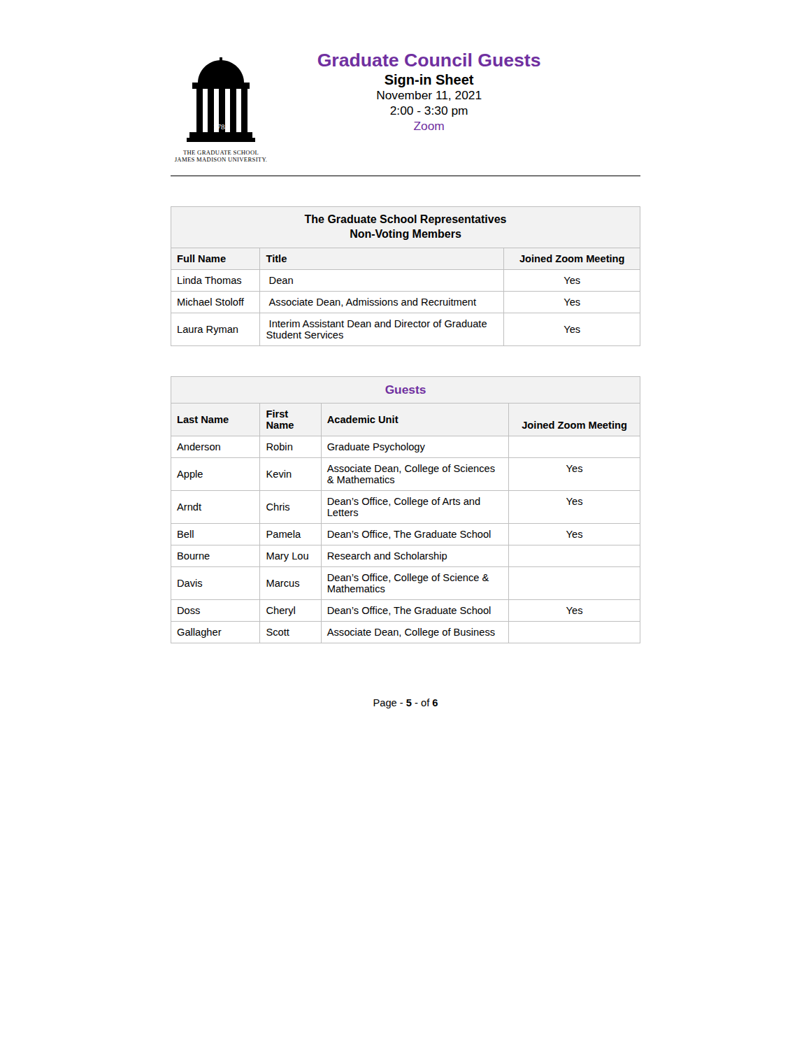1784
THE GRADUATE SCHOOL
JAMES MADISON UNIVERSITY.
Graduate Council Guests
Sign-in Sheet
November 11, 2021
2:00 - 3:30 pm
Zoom
| The Graduate School Representatives Non-Voting Members |
| Full Name | Title | Joined Zoom Meeting |
| Linda Thomas | Dean | Yes |
| Michael Stoloff | Associate Dean, Admissions and Recruitment | Yes |
| Laura Ryman | Interim Assistant Dean and Director of Graduate Student Services | Yes |
| Guests |
| Last Name | First Name | Academic Unit | Joined Zoom Meeting |
| Anderson | Robin | Graduate Psychology | |
| Apple | Kevin | Associate Dean, College of Sciences & Mathematics | Yes |
| Arndt | Chris | Dean’s Office, College of Arts and Letters | Yes |
| Bell | Pamela | Dean’s Office, The Graduate School | Yes |
| Bourne | Mary Lou | Research and Scholarship | |
| Davis | Marcus | Dean’s Office, College of Science & Mathematics | |
| Doss | Cheryl | Dean’s Office, The Graduate School | Yes |
| Gallagher | Scott | Associate Dean, College of Business | |
Page - 5 - of 6